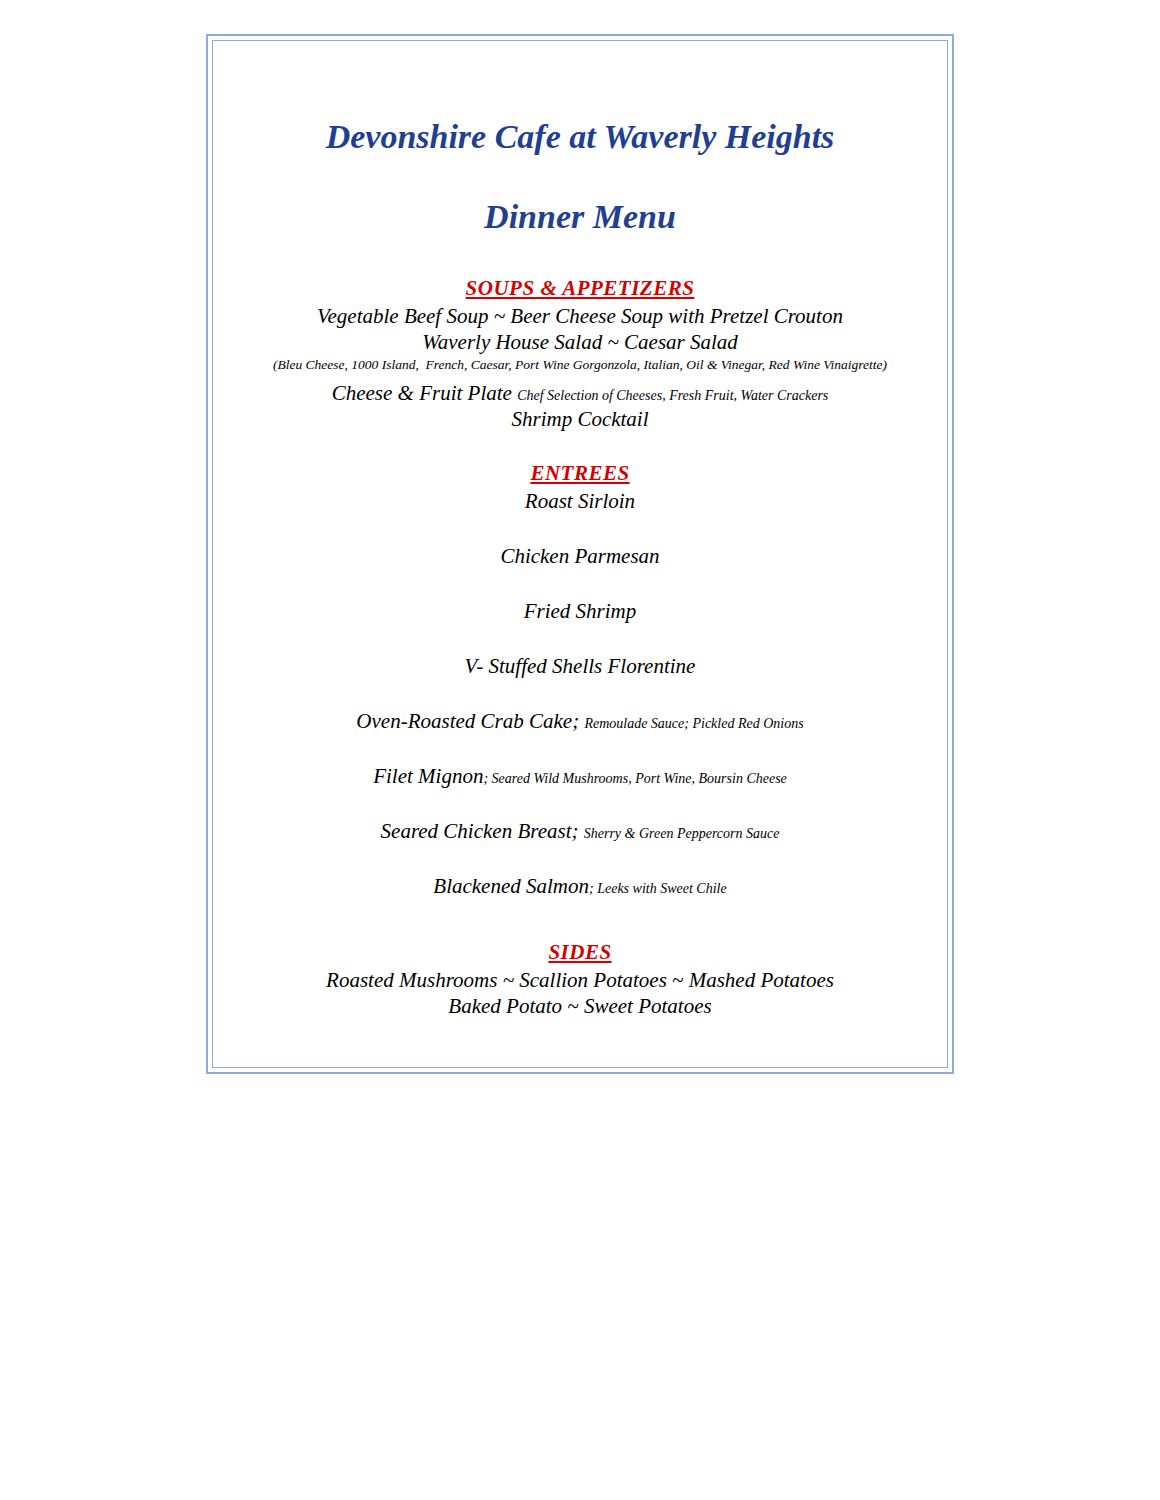Devonshire Cafe at Waverly Heights
Dinner Menu
SOUPS & APPETIZERS
Vegetable Beef Soup ~ Beer Cheese Soup with Pretzel Crouton
Waverly House Salad ~ Caesar Salad
(Bleu Cheese, 1000 Island, French, Caesar, Port Wine Gorgonzola, Italian, Oil & Vinegar, Red Wine Vinaigrette)
Cheese & Fruit Plate Chef Selection of Cheeses, Fresh Fruit, Water Crackers
Shrimp Cocktail
ENTREES
Roast Sirloin
Chicken Parmesan
Fried Shrimp
V- Stuffed Shells Florentine
Oven-Roasted Crab Cake; Remoulade Sauce; Pickled Red Onions
Filet Mignon; Seared Wild Mushrooms, Port Wine, Boursin Cheese
Seared Chicken Breast; Sherry & Green Peppercorn Sauce
Blackened Salmon; Leeks with Sweet Chile
SIDES
Roasted Mushrooms ~ Scallion Potatoes ~ Mashed Potatoes
Baked Potato ~ Sweet Potatoes